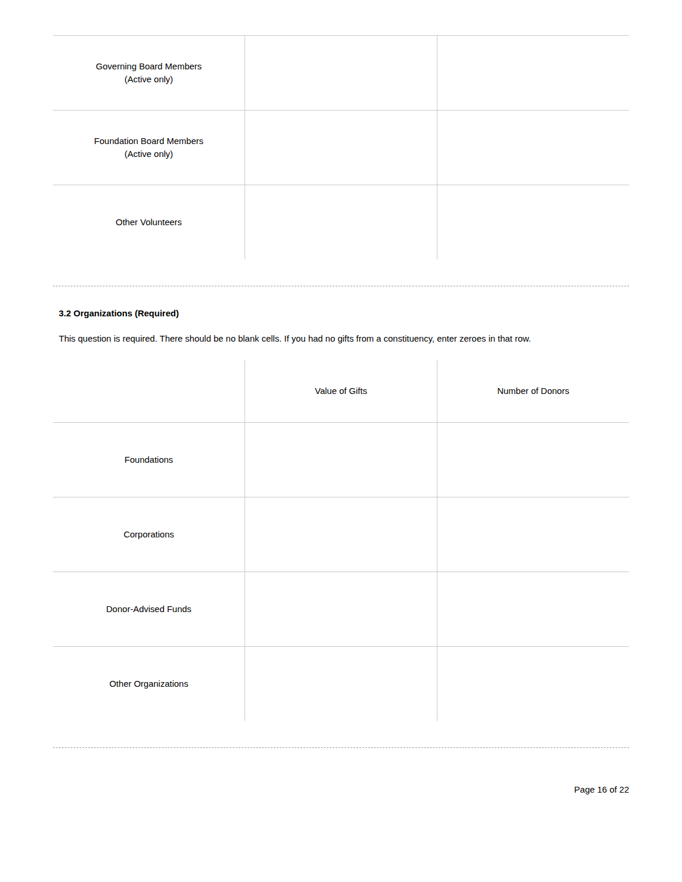| Governing Board Members (Active only) | | |
| Foundation Board Members (Active only) | | |
| Other Volunteers | | |
3.2 Organizations (Required)
This question is required. There should be no blank cells. If you had no gifts from a constituency, enter zeroes in that row.
| | Value of Gifts | Number of Donors |
| --- | --- | --- |
| Foundations | | |
| Corporations | | |
| Donor-Advised Funds | | |
| Other Organizations | | |
Page 16 of 22